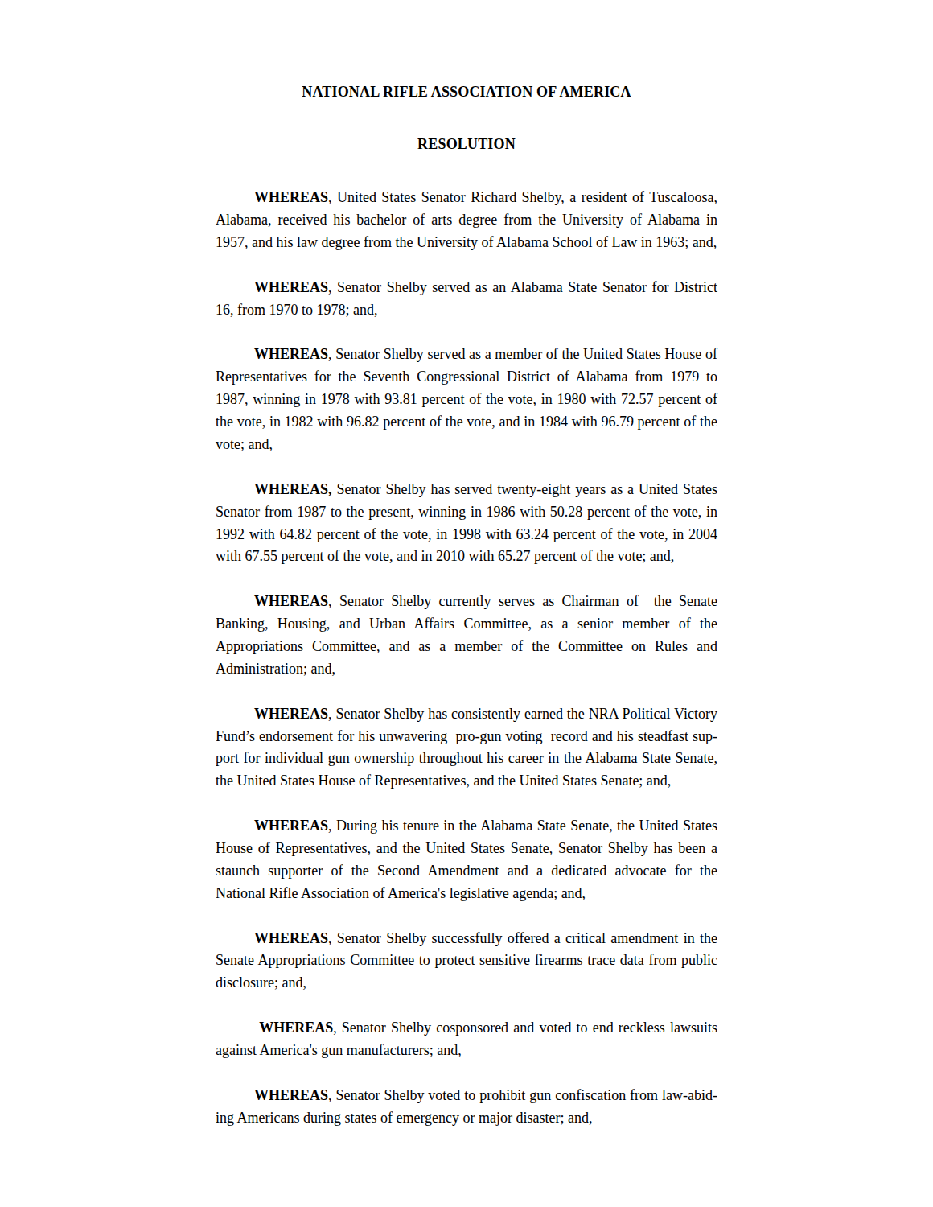NATIONAL RIFLE ASSOCIATION OF AMERICA
RESOLUTION
WHEREAS, United States Senator Richard Shelby, a resident of Tuscaloosa, Alabama, received his bachelor of arts degree from the University of Alabama in 1957, and his law degree from the University of Alabama School of Law in 1963; and,
WHEREAS, Senator Shelby served as an Alabama State Senator for District 16, from 1970 to 1978; and,
WHEREAS, Senator Shelby served as a member of the United States House of Representatives for the Seventh Congressional District of Alabama from 1979 to 1987, winning in 1978 with 93.81 percent of the vote, in 1980 with 72.57 percent of the vote, in 1982 with 96.82 percent of the vote, and in 1984 with 96.79 percent of the vote; and,
WHEREAS, Senator Shelby has served twenty-eight years as a United States Senator from 1987 to the present, winning in 1986 with 50.28 percent of the vote, in 1992 with 64.82 percent of the vote, in 1998 with 63.24 percent of the vote, in 2004 with 67.55 percent of the vote, and in 2010 with 65.27 percent of the vote; and,
WHEREAS, Senator Shelby currently serves as Chairman of the Senate Banking, Housing, and Urban Affairs Committee, as a senior member of the Appropriations Committee, and as a member of the Committee on Rules and Administration; and,
WHEREAS, Senator Shelby has consistently earned the NRA Political Victory Fund’s endorsement for his unwavering pro-gun voting record and his steadfast support for individual gun ownership throughout his career in the Alabama State Senate, the United States House of Representatives, and the United States Senate; and,
WHEREAS, During his tenure in the Alabama State Senate, the United States House of Representatives, and the United States Senate, Senator Shelby has been a staunch supporter of the Second Amendment and a dedicated advocate for the National Rifle Association of America's legislative agenda; and,
WHEREAS, Senator Shelby successfully offered a critical amendment in the Senate Appropriations Committee to protect sensitive firearms trace data from public disclosure; and,
WHEREAS, Senator Shelby cosponsored and voted to end reckless lawsuits against America's gun manufacturers; and,
WHEREAS, Senator Shelby voted to prohibit gun confiscation from law-abiding Americans during states of emergency or major disaster; and,